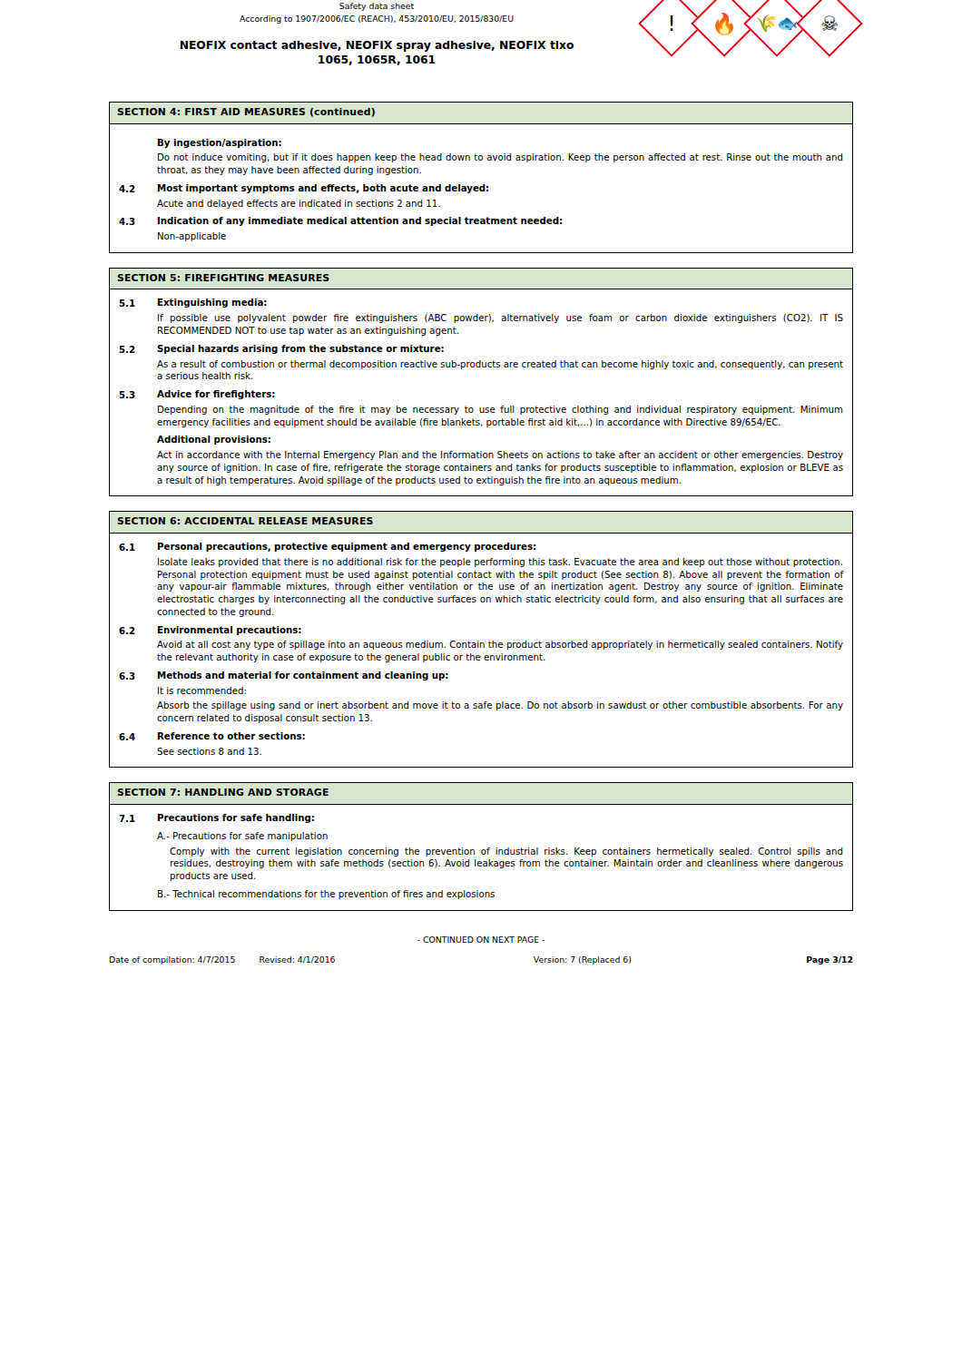!
🔥
🌾🐟
☠
Safety data sheet
According to 1907/2006/EC (REACH), 453/2010/EU, 2015/830/EU
NEOFIX contact adhesive, NEOFIX spray adhesive, NEOFIX tixo
1065, 1065R, 1061
SECTION 4: FIRST AID MEASURES (continued)
By ingestion/aspiration:
Do not induce vomiting, but if it does happen keep the head down to avoid aspiration. Keep the person affected at rest. Rinse out the mouth and throat, as they may have been affected during ingestion.
4.2
Most important symptoms and effects, both acute and delayed:
Acute and delayed effects are indicated in sections 2 and 11.
4.3
Indication of any immediate medical attention and special treatment needed:
Non-applicable
SECTION 5: FIREFIGHTING MEASURES
5.1
Extinguishing media:
If possible use polyvalent powder fire extinguishers (ABC powder), alternatively use foam or carbon dioxide extinguishers (CO2). IT IS RECOMMENDED NOT to use tap water as an extinguishing agent.
5.2
Special hazards arising from the substance or mixture:
As a result of combustion or thermal decomposition reactive sub-products are created that can become highly toxic and, consequently, can present a serious health risk.
5.3
Advice for firefighters:
Depending on the magnitude of the fire it may be necessary to use full protective clothing and individual respiratory equipment. Minimum emergency facilities and equipment should be available (fire blankets, portable first aid kit,...) in accordance with Directive 89/654/EC.
Additional provisions:
Act in accordance with the Internal Emergency Plan and the Information Sheets on actions to take after an accident or other emergencies. Destroy any source of ignition. In case of fire, refrigerate the storage containers and tanks for products susceptible to inflammation, explosion or BLEVE as a result of high temperatures. Avoid spillage of the products used to extinguish the fire into an aqueous medium.
SECTION 6: ACCIDENTAL RELEASE MEASURES
6.1
Personal precautions, protective equipment and emergency procedures:
Isolate leaks provided that there is no additional risk for the people performing this task. Evacuate the area and keep out those without protection. Personal protection equipment must be used against potential contact with the spilt product (See section 8). Above all prevent the formation of any vapour-air flammable mixtures, through either ventilation or the use of an inertization agent. Destroy any source of ignition. Eliminate electrostatic charges by interconnecting all the conductive surfaces on which static electricity could form, and also ensuring that all surfaces are connected to the ground.
6.2
Environmental precautions:
Avoid at all cost any type of spillage into an aqueous medium. Contain the product absorbed appropriately in hermetically sealed containers. Notify the relevant authority in case of exposure to the general public or the environment.
6.3
Methods and material for containment and cleaning up:
It is recommended:
Absorb the spillage using sand or inert absorbent and move it to a safe place. Do not absorb in sawdust or other combustible absorbents. For any concern related to disposal consult section 13.
6.4
Reference to other sections:
See sections 8 and 13.
SECTION 7: HANDLING AND STORAGE
7.1
Precautions for safe handling:
A.- Precautions for safe manipulation
Comply with the current legislation concerning the prevention of industrial risks. Keep containers hermetically sealed. Control spills and residues, destroying them with safe methods (section 6). Avoid leakages from the container. Maintain order and cleanliness where dangerous products are used.
B.- Technical recommendations for the prevention of fires and explosions
- CONTINUED ON NEXT PAGE -
Date of compilation: 4/7/2015 Revised: 4/1/2016
Version: 7 (Replaced 6)
Page 3/12